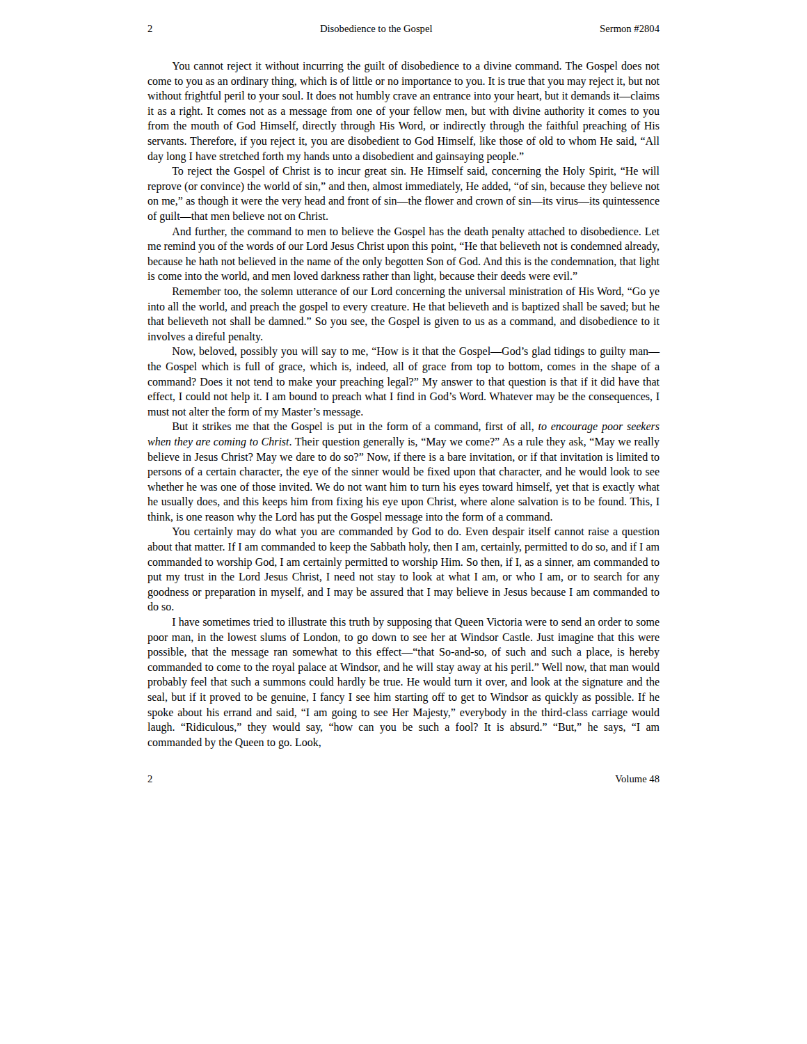2 Disobedience to the Gospel Sermon #2804
You cannot reject it without incurring the guilt of disobedience to a divine command. The Gospel does not come to you as an ordinary thing, which is of little or no importance to you. It is true that you may reject it, but not without frightful peril to your soul. It does not humbly crave an entrance into your heart, but it demands it—claims it as a right. It comes not as a message from one of your fellow men, but with divine authority it comes to you from the mouth of God Himself, directly through His Word, or indirectly through the faithful preaching of His servants. Therefore, if you reject it, you are disobedient to God Himself, like those of old to whom He said, “All day long I have stretched forth my hands unto a disobedient and gainsaying people.”
To reject the Gospel of Christ is to incur great sin. He Himself said, concerning the Holy Spirit, “He will reprove (or convince) the world of sin,” and then, almost immediately, He added, “of sin, because they believe not on me,” as though it were the very head and front of sin—the flower and crown of sin—its virus—its quintessence of guilt—that men believe not on Christ.
And further, the command to men to believe the Gospel has the death penalty attached to disobedience. Let me remind you of the words of our Lord Jesus Christ upon this point, “He that believeth not is condemned already, because he hath not believed in the name of the only begotten Son of God. And this is the condemnation, that light is come into the world, and men loved darkness rather than light, because their deeds were evil.”
Remember too, the solemn utterance of our Lord concerning the universal ministration of His Word, “Go ye into all the world, and preach the gospel to every creature. He that believeth and is baptized shall be saved; but he that believeth not shall be damned.” So you see, the Gospel is given to us as a command, and disobedience to it involves a direful penalty.
Now, beloved, possibly you will say to me, “How is it that the Gospel—God’s glad tidings to guilty man—the Gospel which is full of grace, which is, indeed, all of grace from top to bottom, comes in the shape of a command? Does it not tend to make your preaching legal?” My answer to that question is that if it did have that effect, I could not help it. I am bound to preach what I find in God’s Word. Whatever may be the consequences, I must not alter the form of my Master’s message.
But it strikes me that the Gospel is put in the form of a command, first of all, to encourage poor seekers when they are coming to Christ. Their question generally is, “May we come?” As a rule they ask, “May we really believe in Jesus Christ? May we dare to do so?” Now, if there is a bare invitation, or if that invitation is limited to persons of a certain character, the eye of the sinner would be fixed upon that character, and he would look to see whether he was one of those invited. We do not want him to turn his eyes toward himself, yet that is exactly what he usually does, and this keeps him from fixing his eye upon Christ, where alone salvation is to be found. This, I think, is one reason why the Lord has put the Gospel message into the form of a command.
You certainly may do what you are commanded by God to do. Even despair itself cannot raise a question about that matter. If I am commanded to keep the Sabbath holy, then I am, certainly, permitted to do so, and if I am commanded to worship God, I am certainly permitted to worship Him. So then, if I, as a sinner, am commanded to put my trust in the Lord Jesus Christ, I need not stay to look at what I am, or who I am, or to search for any goodness or preparation in myself, and I may be assured that I may believe in Jesus because I am commanded to do so.
I have sometimes tried to illustrate this truth by supposing that Queen Victoria were to send an order to some poor man, in the lowest slums of London, to go down to see her at Windsor Castle. Just imagine that this were possible, that the message ran somewhat to this effect—“that So-and-so, of such and such a place, is hereby commanded to come to the royal palace at Windsor, and he will stay away at his peril.” Well now, that man would probably feel that such a summons could hardly be true. He would turn it over, and look at the signature and the seal, but if it proved to be genuine, I fancy I see him starting off to get to Windsor as quickly as possible. If he spoke about his errand and said, “I am going to see Her Majesty,” everybody in the third-class carriage would laugh. “Ridiculous,” they would say, “how can you be such a fool? It is absurd.” “But,” he says, “I am commanded by the Queen to go. Look,
2 Volume 48